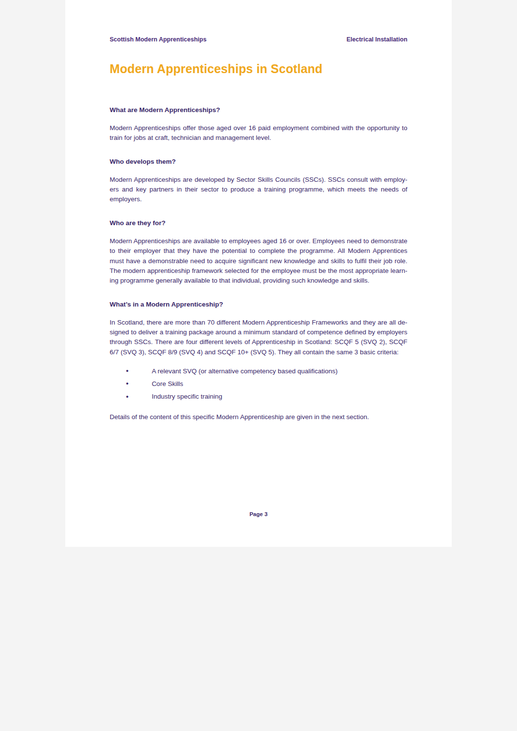Scottish Modern Apprenticeships
Electrical Installation
Modern Apprenticeships in Scotland
What are Modern Apprenticeships?
Modern Apprenticeships offer those aged over 16 paid employment combined with the opportunity to train for jobs at craft, technician and management level.
Who develops them?
Modern Apprenticeships are developed by Sector Skills Councils (SSCs). SSCs consult with employers and key partners in their sector to produce a training programme, which meets the needs of employers.
Who are they for?
Modern Apprenticeships are available to employees aged 16 or over. Employees need to demonstrate to their employer that they have the potential to complete the programme. All Modern Apprentices must have a demonstrable need to acquire significant new knowledge and skills to fulfil their job role. The modern apprenticeship framework selected for the employee must be the most appropriate learning programme generally available to that individual, providing such knowledge and skills.
What’s in a Modern Apprenticeship?
In Scotland, there are more than 70 different Modern Apprenticeship Frameworks and they are all designed to deliver a training package around a minimum standard of competence defined by employers through SSCs. There are four different levels of Apprenticeship in Scotland: SCQF 5 (SVQ 2), SCQF 6/7 (SVQ 3), SCQF 8/9 (SVQ 4) and SCQF 10+ (SVQ 5). They all contain the same 3 basic criteria:
A relevant SVQ (or alternative competency based qualifications)
Core Skills
Industry specific training
Details of the content of this specific Modern Apprenticeship are given in the next section.
Page 3